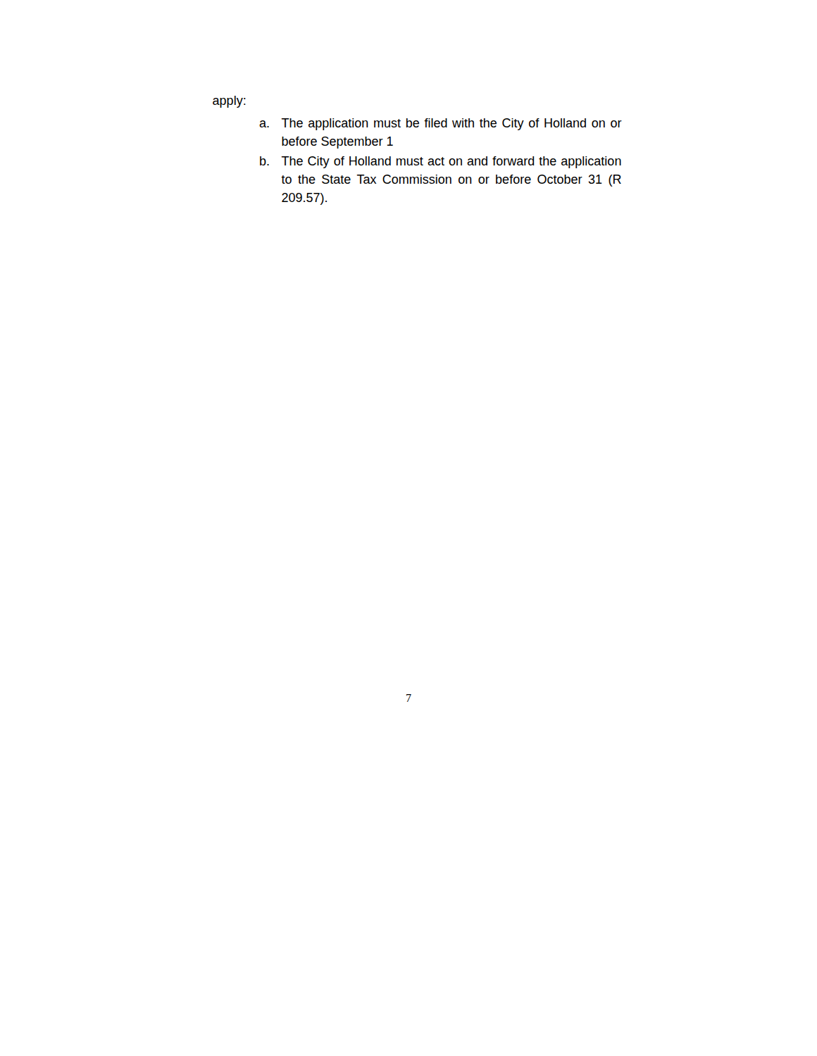apply:
The application must be filed with the City of Holland on or before September 1
The City of Holland must act on and forward the application to the State Tax Commission on or before October 31 (R 209.57).
7